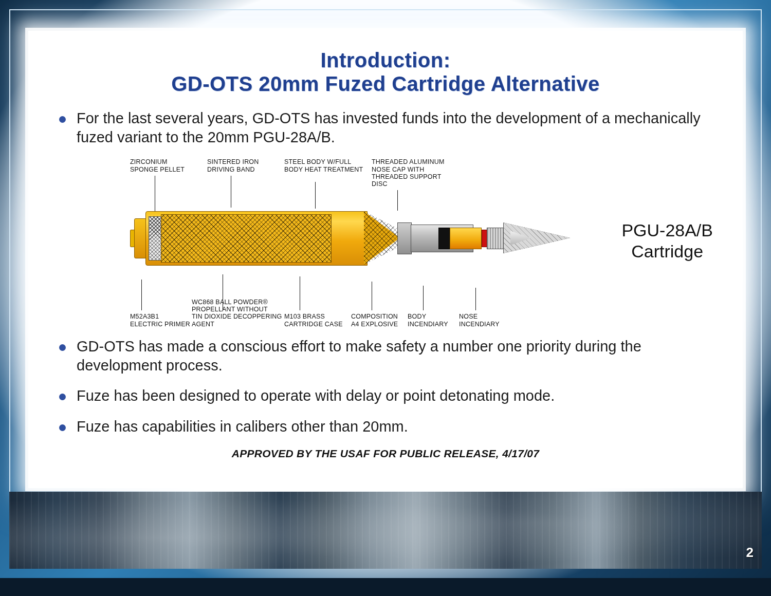Introduction:
GD-OTS 20mm Fuzed Cartridge Alternative
For the last several years, GD-OTS has invested funds into the development of a mechanically fuzed variant to the 20mm PGU-28A/B.
ZIRCONIUM SPONGE PELLET
SINTERED IRON DRIVING BAND
STEEL BODY W/FULL BODY HEAT TREATMENT
THREADED ALUMINUM NOSE CAP WITH THREADED SUPPORT DISC
M52A3B1 ELECTRIC PRIMER
WC868 BALL POWDER® PROPELLANT WITHOUT TIN DIOXIDE DECOPPERING AGENT
M103 BRASS CARTRIDGE CASE
COMPOSITION A4 EXPLOSIVE
BODY INCENDIARY
NOSE INCENDIARY
PGU-28A/B
Cartridge
GD-OTS has made a conscious effort to make safety a number one priority during the development process.
Fuze has been designed to operate with delay or point detonating mode.
Fuze has capabilities in calibers other than 20mm.
APPROVED BY THE USAF FOR PUBLIC RELEASE, 4/17/07
2